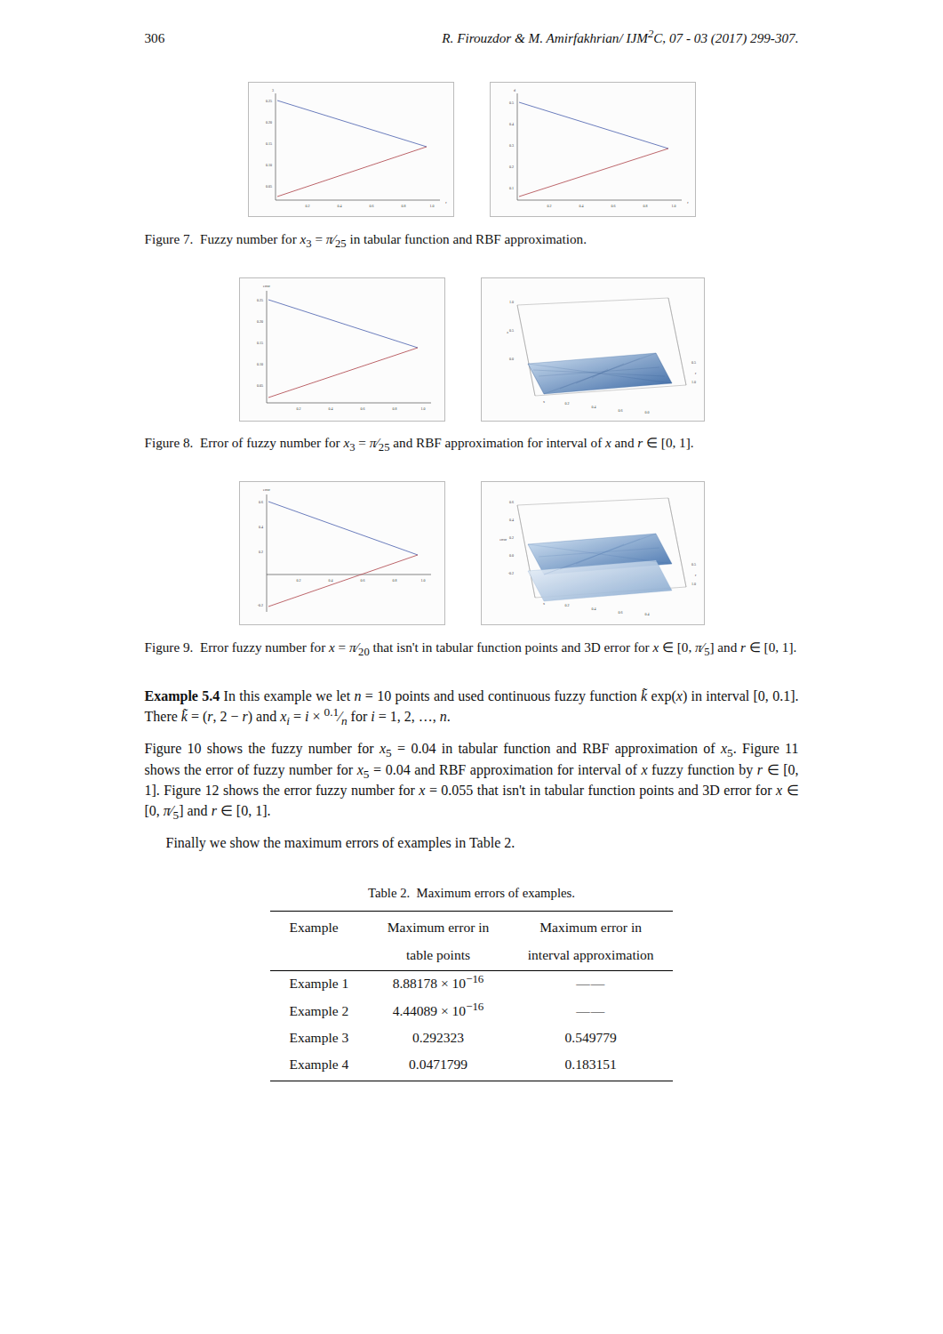306 R. Firouzdor & M. Amirfakhrian/ IJM2C, 07 - 03 (2017) 299-307.
3 0.25 0.20 0.15 0.10 0.05 0.2 0.4 0.6 0.8 1.0 r
d 0.5 0.4 0.3 0.2 0.1 0.2 0.4 0.6 0.8 1.0 r
Figure 7. Fuzzy number for x3 = π⁄25 in tabular function and RBF approximation.
error 0.25 0.20 0.15 0.10 0.05 0.2 0.4 0.6 0.8 1.0
1.0 0.5 0.0 z 1.0 0.5 r 0.2 0.4 0.6 0.0 x
Figure 8. Error of fuzzy number for x3 = π⁄25 and RBF approximation for interval of x and r ∈ [0, 1].
error 0.6 0.4 0.2 -0.2 0.2 0.4 0.6 0.8 1.0
0.6 0.4 0.2 0.0 -0.2 error 1.0 0.5 r 0.2 0.4 0.6 0.4 x
Figure 9. Error fuzzy number for x = π⁄20 that isn't in tabular function points and 3D error for x ∈ [0, π⁄5] and r ∈ [0, 1].
Example 5.4 In this example we let n = 10 points and used continuous fuzzy function k̃ exp(x) in interval [0, 0.1]. There k̃ = (r, 2 − r) and xi = i × 0.1⁄n for i = 1, 2, …, n.
Figure 10 shows the fuzzy number for x5 = 0.04 in tabular function and RBF approximation of x5. Figure 11 shows the error of fuzzy number for x5 = 0.04 and RBF approximation for interval of x fuzzy function by r ∈ [0, 1]. Figure 12 shows the error fuzzy number for x = 0.055 that isn't in tabular function points and 3D error for x ∈ [0, π⁄5] and r ∈ [0, 1].
Finally we show the maximum errors of examples in Table 2.
Table 2. Maximum errors of examples.
| Example | Maximum error in | Maximum error in |
| --- | --- | --- |
| | table points | interval approximation |
| Example 1 | 8.88178 × 10 −16 | —— |
| Example 2 | 4.44089 × 10 −16 | —— |
| Example 3 | 0.292323 | 0.549779 |
| Example 4 | 0.0471799 | 0.183151 |